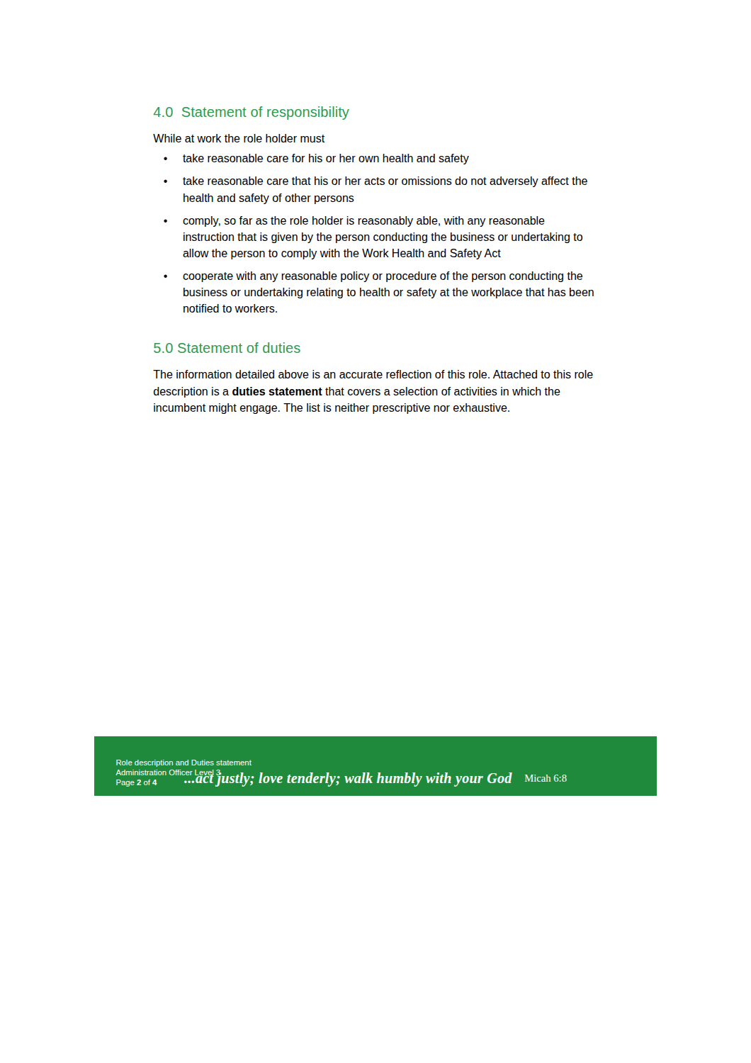4.0 Statement of responsibility
While at work the role holder must
take reasonable care for his or her own health and safety
take reasonable care that his or her acts or omissions do not adversely affect the health and safety of other persons
comply, so far as the role holder is reasonably able, with any reasonable instruction that is given by the person conducting the business or undertaking to allow the person to comply with the Work Health and Safety Act
cooperate with any reasonable policy or procedure of the person conducting the business or undertaking relating to health or safety at the workplace that has been notified to workers.
5.0 Statement of duties
The information detailed above is an accurate reflection of this role. Attached to this role description is a duties statement that covers a selection of activities in which the incumbent might engage. The list is neither prescriptive nor exhaustive.
Role description and Duties statement
Administration Officer Level 3
Page 2 of 4
...act justly; love tenderly; walk humbly with your God Micah 6:8